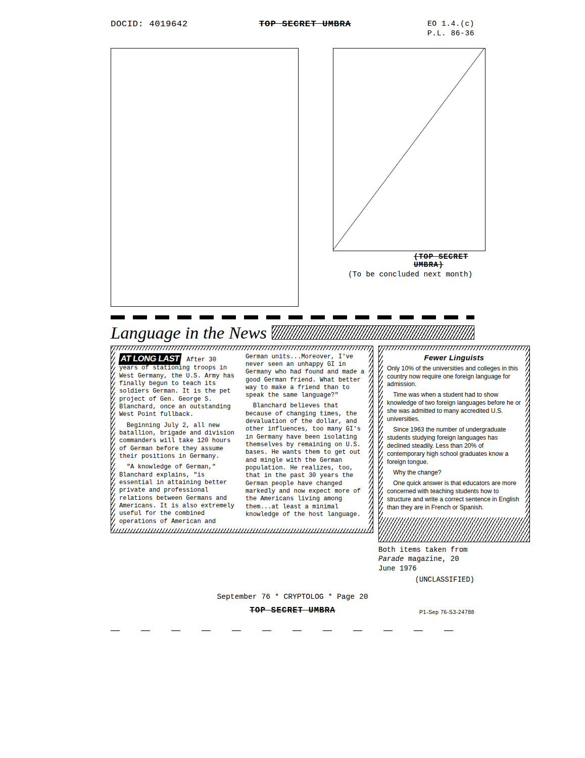DOCID: 4019642
TOP SECRET UMBRA
EO 1.4.(c)
P.L. 86-36
(TOP SECRET UMBRA)
(To be concluded next month)
Language in the News
AT LONG LAST After 30 years of stationing troops in West Germany, the U.S. Army has finally begun to teach its soldiers German. It is the pet project of Gen. George S. Blanchard, once an outstanding West Point fullback.
Beginning July 2, all new batallion, brigade and division commanders will take 120 hours of German before they assume their positions in Germany.
"A knowledge of German," Blanchard explains, "is essential in attaining better private and professional relations between Germans and Americans. It is also extremely useful for the combined operations of American and German units...Moreover, I've never seen an unhappy GI in Germany who had found and made a good German friend. What better way to make a friend than to speak the same language?"
Blanchard believes that because of changing times, the devaluation of the dollar, and other influences, too many GI's in Germany have been isolating themselves by remaining on U.S. bases. He wants them to get out and mingle with the German population. He realizes, too, that in the past 30 years the German people have changed markedly and now expect more of the Americans living among them...at least a minimal knowledge of the host language.
Fewer Linguists
Only 10% of the universities and colleges in this country now require one foreign language for admission.
Time was when a student had to show knowledge of two foreign languages before he or she was admitted to many accredited U.S. universities.
Since 1963 the number of undergraduate students studying foreign languages has declined steadily. Less than 20% of contemporary high school graduates know a foreign tongue.
Why the change?
One quick answer is that educators are more concerned with teaching students how to structure and write a correct sentence in English than they are in French or Spanish.
Both items taken from
Parade magazine, 20 June 1976
(UNCLASSIFIED)
September 76 * CRYPTOLOG * Page 20
TOP SECRET UMBRA P1-Sep 76-S3-24788